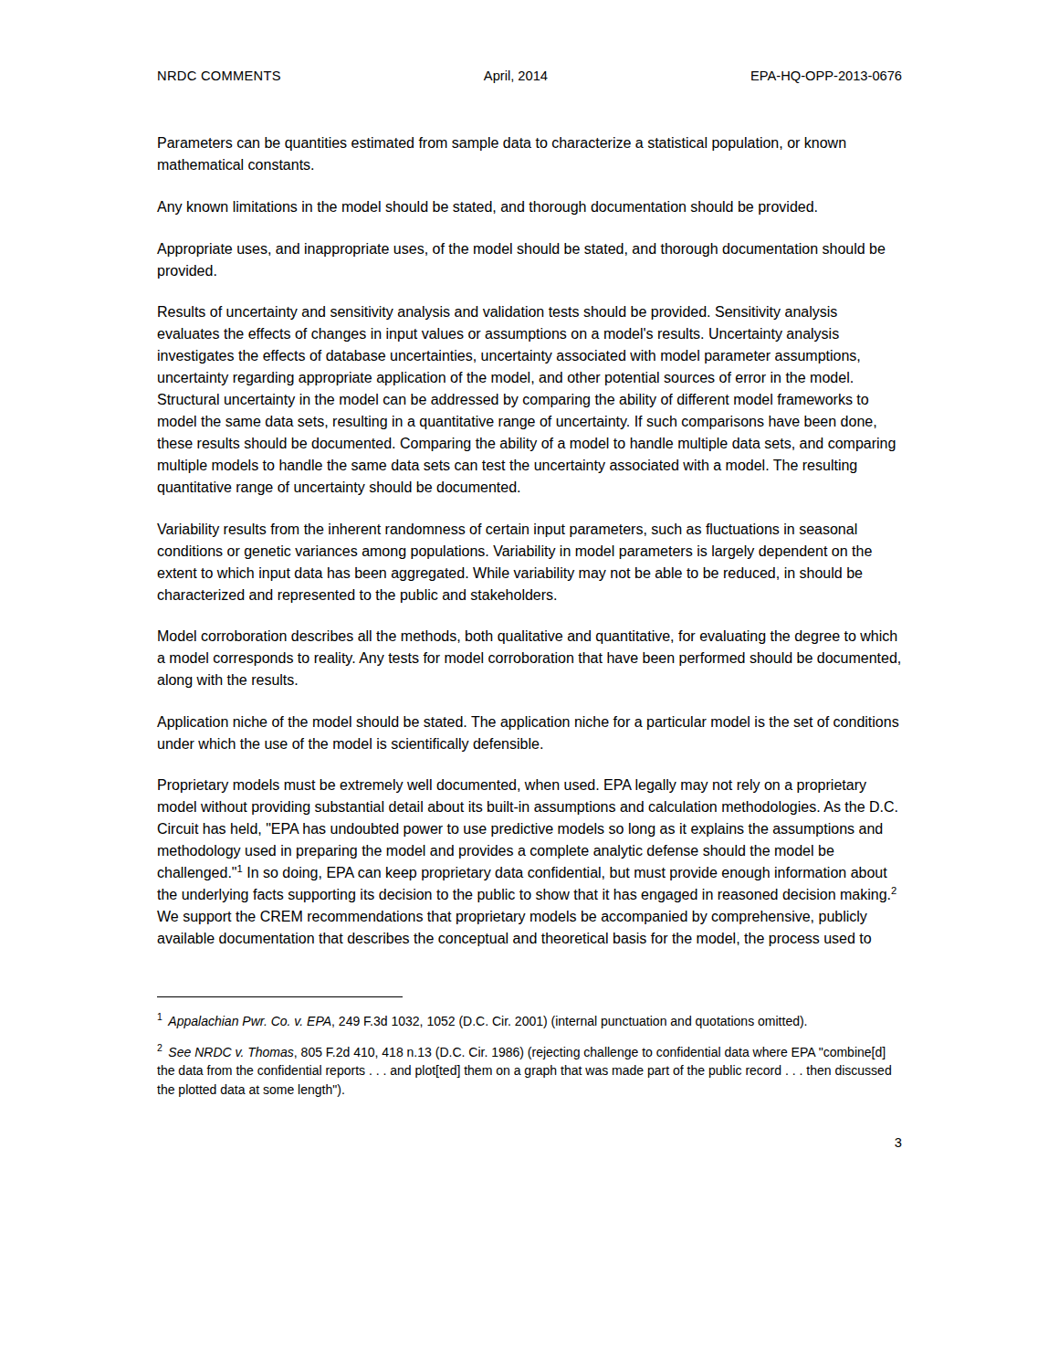NRDC COMMENTS April, 2014 EPA-HQ-OPP-2013-0676
Parameters can be quantities estimated from sample data to characterize a statistical population, or known mathematical constants.
Any known limitations in the model should be stated, and thorough documentation should be provided.
Appropriate uses, and inappropriate uses, of the model should be stated, and thorough documentation should be provided.
Results of uncertainty and sensitivity analysis and validation tests should be provided. Sensitivity analysis evaluates the effects of changes in input values or assumptions on a model's results. Uncertainty analysis investigates the effects of database uncertainties, uncertainty associated with model parameter assumptions, uncertainty regarding appropriate application of the model, and other potential sources of error in the model. Structural uncertainty in the model can be addressed by comparing the ability of different model frameworks to model the same data sets, resulting in a quantitative range of uncertainty. If such comparisons have been done, these results should be documented. Comparing the ability of a model to handle multiple data sets, and comparing multiple models to handle the same data sets can test the uncertainty associated with a model. The resulting quantitative range of uncertainty should be documented.
Variability results from the inherent randomness of certain input parameters, such as fluctuations in seasonal conditions or genetic variances among populations. Variability in model parameters is largely dependent on the extent to which input data has been aggregated. While variability may not be able to be reduced, in should be characterized and represented to the public and stakeholders.
Model corroboration describes all the methods, both qualitative and quantitative, for evaluating the degree to which a model corresponds to reality. Any tests for model corroboration that have been performed should be documented, along with the results.
Application niche of the model should be stated. The application niche for a particular model is the set of conditions under which the use of the model is scientifically defensible.
Proprietary models must be extremely well documented, when used. EPA legally may not rely on a proprietary model without providing substantial detail about its built-in assumptions and calculation methodologies. As the D.C. Circuit has held, "EPA has undoubted power to use predictive models so long as it explains the assumptions and methodology used in preparing the model and provides a complete analytic defense should the model be challenged."1 In so doing, EPA can keep proprietary data confidential, but must provide enough information about the underlying facts supporting its decision to the public to show that it has engaged in reasoned decision making.2 We support the CREM recommendations that proprietary models be accompanied by comprehensive, publicly available documentation that describes the conceptual and theoretical basis for the model, the process used to
1 Appalachian Pwr. Co. v. EPA, 249 F.3d 1032, 1052 (D.C. Cir. 2001) (internal punctuation and quotations omitted).
2 See NRDC v. Thomas, 805 F.2d 410, 418 n.13 (D.C. Cir. 1986) (rejecting challenge to confidential data where EPA "combine[d] the data from the confidential reports . . . and plot[ted] them on a graph that was made part of the public record . . . then discussed the plotted data at some length").
3